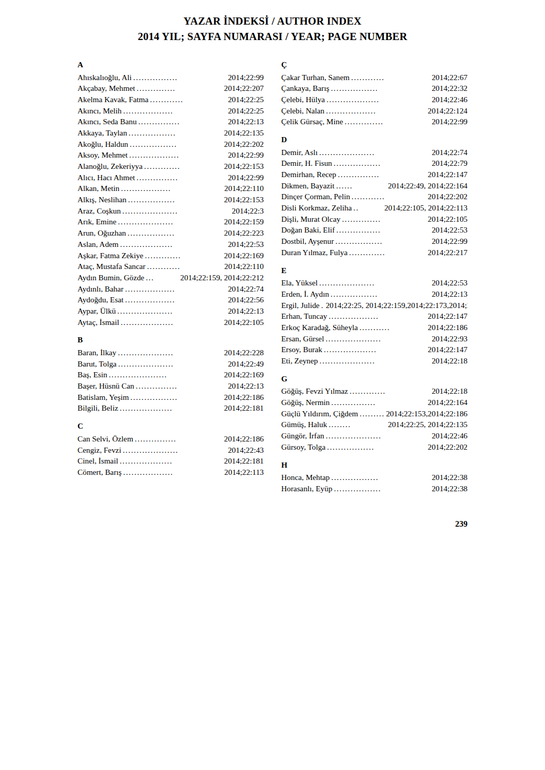YAZAR İNDEKSİ / AUTHOR INDEX
2014 YIL; SAYFA NUMARASI / YEAR; PAGE NUMBER
A
Ahıskalıoğlu, Ali................ 2014;22:99
Akçabay, Mehmet.............. 2014;22:207
Akelma Kavak, Fatma............ 2014;22:25
Akıncı, Melih.................. 2014;22:25
Akıncı, Seda Banu............... 2014;22:13
Akkaya, Taylan................. 2014;22:135
Akoğlu, Haldun................. 2014;22:202
Aksoy, Mehmet.................. 2014;22:99
Alanoğlu, Zekeriyya............. 2014;22:153
Alıcı, Hacı Ahmet............... 2014;22:99
Alkan, Metin.................. 2014;22:110
Alkış, Neslihan................. 2014;22:153
Araz, Coşkun.................... 2014;22:3
Arık, Emine.................... 2014;22:159
Arun, Oğuzhan................. 2014;22:223
Aslan, Adem................... 2014;22:53
Aşkar, Fatma Zekiye............. 2014;22:169
Ataç, Mustafa Sancar............ 2014;22:110
Aydın Bumin, Gözde... 2014;22:159, 2014;22:212
Aydınlı, Bahar.................. 2014;22:74
Aydoğdu, Esat.................. 2014;22:56
Aypar, Ülkü.................... 2014;22:13
Aytaç, İsmail................... 2014;22:105
B
Baran, İlkay.................... 2014;22:228
Barut, Tolga.................... 2014;22:49
Baş, Esin..................... 2014;22:169
Başer, Hüsnü Can............... 2014;22:13
Batislam, Yeşim................. 2014;22:186
Bilgili, Beliz................... 2014;22:181
C
Can Selvi, Özlem............... 2014;22:186
Cengiz, Fevzi.................... 2014;22:43
Cinel, İsmail................... 2014;22:181
Cömert, Barış.................. 2014;22:113
Ç
Çakar Turhan, Sanem............ 2014;22:67
Çankaya, Barış................. 2014;22:32
Çelebi, Hülya................... 2014;22:46
Çelebi, Nalan.................. 2014;22:124
Çelik Gürsaç, Mine.............. 2014;22:99
D
Demir, Aslı.................... 2014;22:74
Demir, H. Fisun................. 2014;22:79
Demirhan, Recep............... 2014;22:147
Dikmen, Bayazit...... 2014;22:49, 2014;22:164
Dinçer Çorman, Pelin............ 2014;22:202
Disli Korkmaz, Zeliha.. 2014;22:105, 2014;22:113
Dişli, Murat Olcay.............. 2014;22:105
Doğan Baki, Elif................ 2014;22:53
Dostbil, Ayşenur................. 2014;22:99
Duran Yılmaz, Fulya............. 2014;22:217
E
Ela, Yüksel.................... 2014;22:53
Erden, İ. Aydın................. 2014;22:13
Ergil, Julide......... 2014;22:25, 2014;22:159, 2014;22:173,2014;22:212
Erhan, Tuncay.................. 2014;22:147
Erkoç Karadağ, Süheyla........... 2014;22:186
Ersan, Gürsel.................... 2014;22:93
Ersoy, Burak................... 2014;22:147
Eti, Zeynep.................... 2014;22:18
G
Göğüş, Fevzi Yılmaz............. 2014;22:18
Göğüş, Nermin................ 2014;22:164
Güçlü Yıldırım, Çiğdem.......... 2014;22:153, 2014;22:186
Gümüş, Haluk........ 2014;22:25, 2014;22:135
Güngör, İrfan.................... 2014;22:46
Gürsoy, Tolga................. 2014;22:202
H
Honca, Mehtap................. 2014;22:38
Horasanlı, Eyüp................. 2014;22:38
239